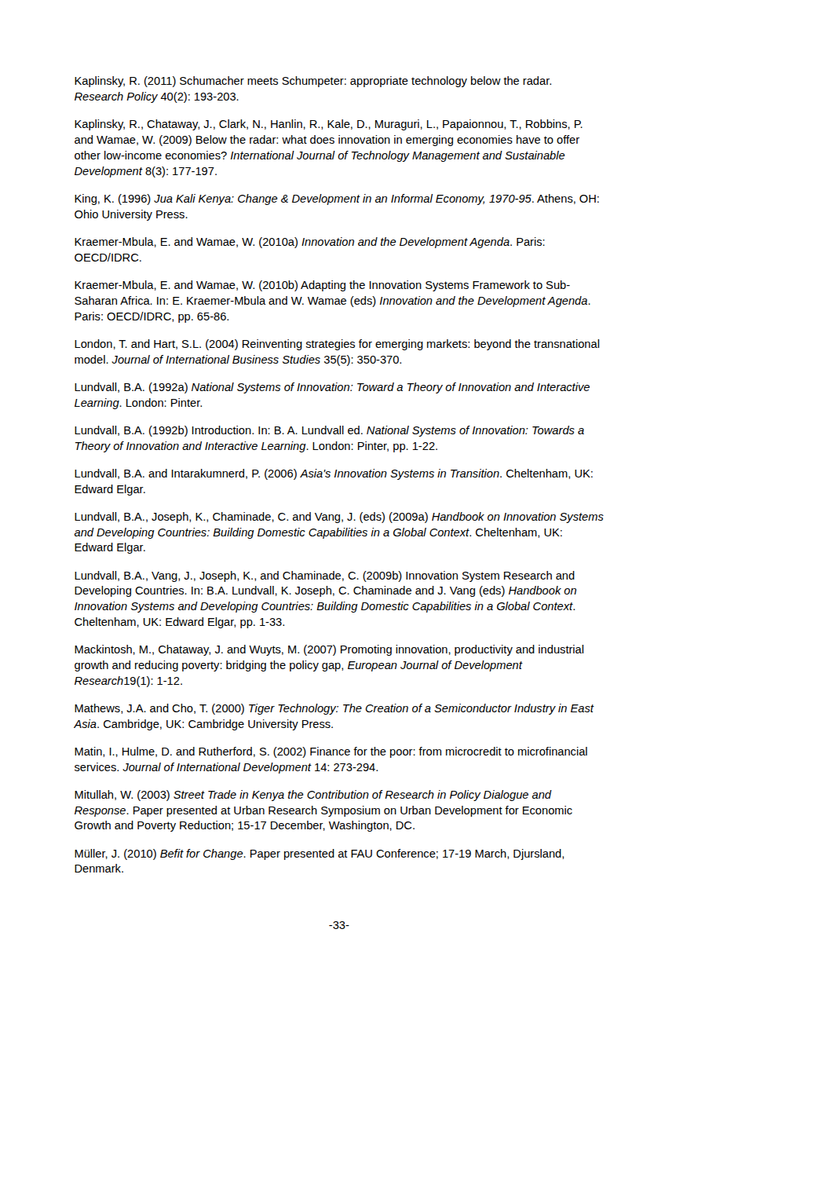Kaplinsky, R. (2011) Schumacher meets Schumpeter: appropriate technology below the radar. Research Policy 40(2): 193-203.
Kaplinsky, R., Chataway, J., Clark, N., Hanlin, R., Kale, D., Muraguri, L., Papaionnou, T., Robbins, P. and Wamae, W. (2009) Below the radar: what does innovation in emerging economies have to offer other low-income economies? International Journal of Technology Management and Sustainable Development 8(3): 177-197.
King, K. (1996) Jua Kali Kenya: Change & Development in an Informal Economy, 1970-95. Athens, OH: Ohio University Press.
Kraemer-Mbula, E. and Wamae, W. (2010a) Innovation and the Development Agenda. Paris: OECD/IDRC.
Kraemer-Mbula, E. and Wamae, W. (2010b) Adapting the Innovation Systems Framework to Sub-Saharan Africa. In: E. Kraemer-Mbula and W. Wamae (eds) Innovation and the Development Agenda. Paris: OECD/IDRC, pp. 65-86.
London, T. and Hart, S.L. (2004) Reinventing strategies for emerging markets: beyond the transnational model. Journal of International Business Studies 35(5): 350-370.
Lundvall, B.A. (1992a) National Systems of Innovation: Toward a Theory of Innovation and Interactive Learning. London: Pinter.
Lundvall, B.A. (1992b) Introduction. In: B. A. Lundvall ed. National Systems of Innovation: Towards a Theory of Innovation and Interactive Learning. London: Pinter, pp. 1-22.
Lundvall, B.A. and Intarakumnerd, P. (2006) Asia's Innovation Systems in Transition. Cheltenham, UK: Edward Elgar.
Lundvall, B.A., Joseph, K., Chaminade, C. and Vang, J. (eds) (2009a) Handbook on Innovation Systems and Developing Countries: Building Domestic Capabilities in a Global Context. Cheltenham, UK: Edward Elgar.
Lundvall, B.A., Vang, J., Joseph, K., and Chaminade, C. (2009b) Innovation System Research and Developing Countries. In: B.A. Lundvall, K. Joseph, C. Chaminade and J. Vang (eds) Handbook on Innovation Systems and Developing Countries: Building Domestic Capabilities in a Global Context. Cheltenham, UK: Edward Elgar, pp. 1-33.
Mackintosh, M., Chataway, J. and Wuyts, M. (2007) Promoting innovation, productivity and industrial growth and reducing poverty: bridging the policy gap, European Journal of Development Research19(1): 1-12.
Mathews, J.A. and Cho, T. (2000) Tiger Technology: The Creation of a Semiconductor Industry in East Asia. Cambridge, UK: Cambridge University Press.
Matin, I., Hulme, D. and Rutherford, S. (2002) Finance for the poor: from microcredit to microfinancial services. Journal of International Development 14: 273-294.
Mitullah, W. (2003) Street Trade in Kenya the Contribution of Research in Policy Dialogue and Response. Paper presented at Urban Research Symposium on Urban Development for Economic Growth and Poverty Reduction; 15-17 December, Washington, DC.
Müller, J. (2010) Befit for Change. Paper presented at FAU Conference; 17-19 March, Djursland, Denmark.
-33-